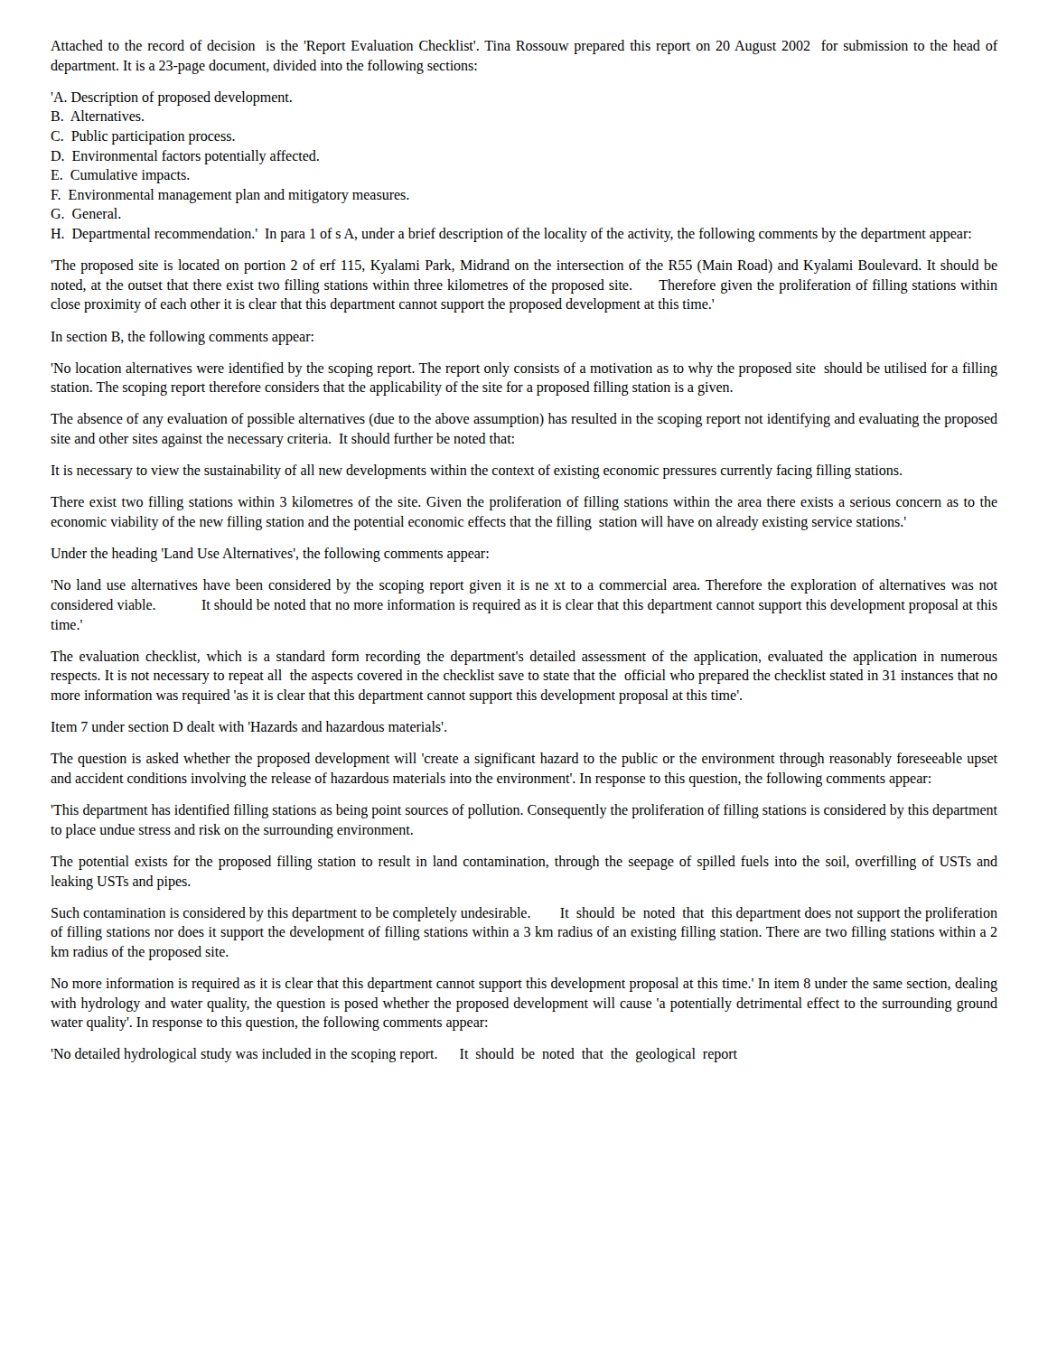Attached to the record of decision is the 'Report Evaluation Checklist'. Tina Rossouw prepared this report on 20 August 2002 for submission to the head of department. It is a 23-page document, divided into the following sections:
'A. Description of proposed development.
B. Alternatives.
C. Public participation process.
D. Environmental factors potentially affected.
E. Cumulative impacts.
F. Environmental management plan and mitigatory measures.
G. General.
H. Departmental recommendation.' In para 1 of s A, under a brief description of the locality of the activity, the following comments by the department appear:
'The proposed site is located on portion 2 of erf 115, Kyalami Park, Midrand on the intersection of the R55 (Main Road) and Kyalami Boulevard. It should be noted, at the outset that there exist two filling stations within three kilometres of the proposed site. Therefore given the proliferation of filling stations within close proximity of each other it is clear that this department cannot support the proposed development at this time.'
In section B, the following comments appear:
'No location alternatives were identified by the scoping report. The report only consists of a motivation as to why the proposed site should be utilised for a filling station. The scoping report therefore considers that the applicability of the site for a proposed filling station is a given.
The absence of any evaluation of possible alternatives (due to the above assumption) has resulted in the scoping report not identifying and evaluating the proposed site and other sites against the necessary criteria. It should further be noted that:
It is necessary to view the sustainability of all new developments within the context of existing economic pressures currently facing filling stations.
There exist two filling stations within 3 kilometres of the site. Given the proliferation of filling stations within the area there exists a serious concern as to the economic viability of the new filling station and the potential economic effects that the filling station will have on already existing service stations.'
Under the heading 'Land Use Alternatives', the following comments appear:
'No land use alternatives have been considered by the scoping report given it is ne xt to a commercial area. Therefore the exploration of alternatives was not considered viable. It should be noted that no more information is required as it is clear that this department cannot support this development proposal at this time.'
The evaluation checklist, which is a standard form recording the department's detailed assessment of the application, evaluated the application in numerous respects. It is not necessary to repeat all the aspects covered in the checklist save to state that the official who prepared the checklist stated in 31 instances that no more information was required 'as it is clear that this department cannot support this development proposal at this time'.
Item 7 under section D dealt with 'Hazards and hazardous materials'.
The question is asked whether the proposed development will 'create a significant hazard to the public or the environment through reasonably foreseeable upset and accident conditions involving the release of hazardous materials into the environment'. In response to this question, the following comments appear:
'This department has identified filling stations as being point sources of pollution. Consequently the proliferation of filling stations is considered by this department to place undue stress and risk on the surrounding environment.
The potential exists for the proposed filling station to result in land contamination, through the seepage of spilled fuels into the soil, overfilling of USTs and leaking USTs and pipes.
Such contamination is considered by this department to be completely undesirable. It should be noted that this department does not support the proliferation of filling stations nor does it support the development of filling stations within a 3 km radius of an existing filling station. There are two filling stations within a 2 km radius of the proposed site.
No more information is required as it is clear that this department cannot support this development proposal at this time.' In item 8 under the same section, dealing with hydrology and water quality, the question is posed whether the proposed development will cause 'a potentially detrimental effect to the surrounding ground water quality'. In response to this question, the following comments appear:
'No detailed hydrological study was included in the scoping report. It should be noted that the geological report